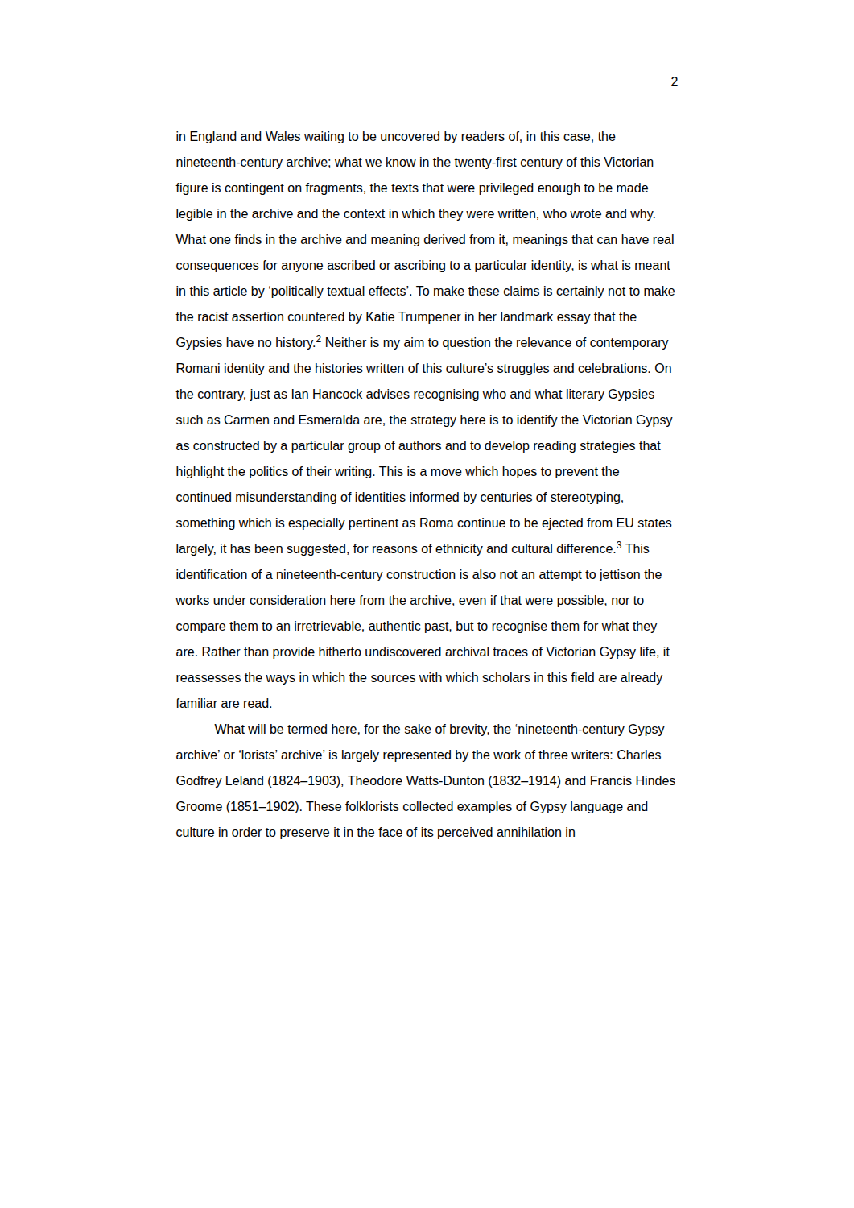2
in England and Wales waiting to be uncovered by readers of, in this case, the nineteenth-century archive; what we know in the twenty-first century of this Victorian figure is contingent on fragments, the texts that were privileged enough to be made legible in the archive and the context in which they were written, who wrote and why. What one finds in the archive and meaning derived from it, meanings that can have real consequences for anyone ascribed or ascribing to a particular identity, is what is meant in this article by ‘politically textual effects’. To make these claims is certainly not to make the racist assertion countered by Katie Trumpener in her landmark essay that the Gypsies have no history.2 Neither is my aim to question the relevance of contemporary Romani identity and the histories written of this culture’s struggles and celebrations. On the contrary, just as Ian Hancock advises recognising who and what literary Gypsies such as Carmen and Esmeralda are, the strategy here is to identify the Victorian Gypsy as constructed by a particular group of authors and to develop reading strategies that highlight the politics of their writing. This is a move which hopes to prevent the continued misunderstanding of identities informed by centuries of stereotyping, something which is especially pertinent as Roma continue to be ejected from EU states largely, it has been suggested, for reasons of ethnicity and cultural difference.3 This identification of a nineteenth-century construction is also not an attempt to jettison the works under consideration here from the archive, even if that were possible, nor to compare them to an irretrievable, authentic past, but to recognise them for what they are. Rather than provide hitherto undiscovered archival traces of Victorian Gypsy life, it reassesses the ways in which the sources with which scholars in this field are already familiar are read.
What will be termed here, for the sake of brevity, the ‘nineteenth-century Gypsy archive’ or ‘lorists’ archive’ is largely represented by the work of three writers: Charles Godfrey Leland (1824–1903), Theodore Watts-Dunton (1832–1914) and Francis Hindes Groome (1851–1902). These folklorists collected examples of Gypsy language and culture in order to preserve it in the face of its perceived annihilation in